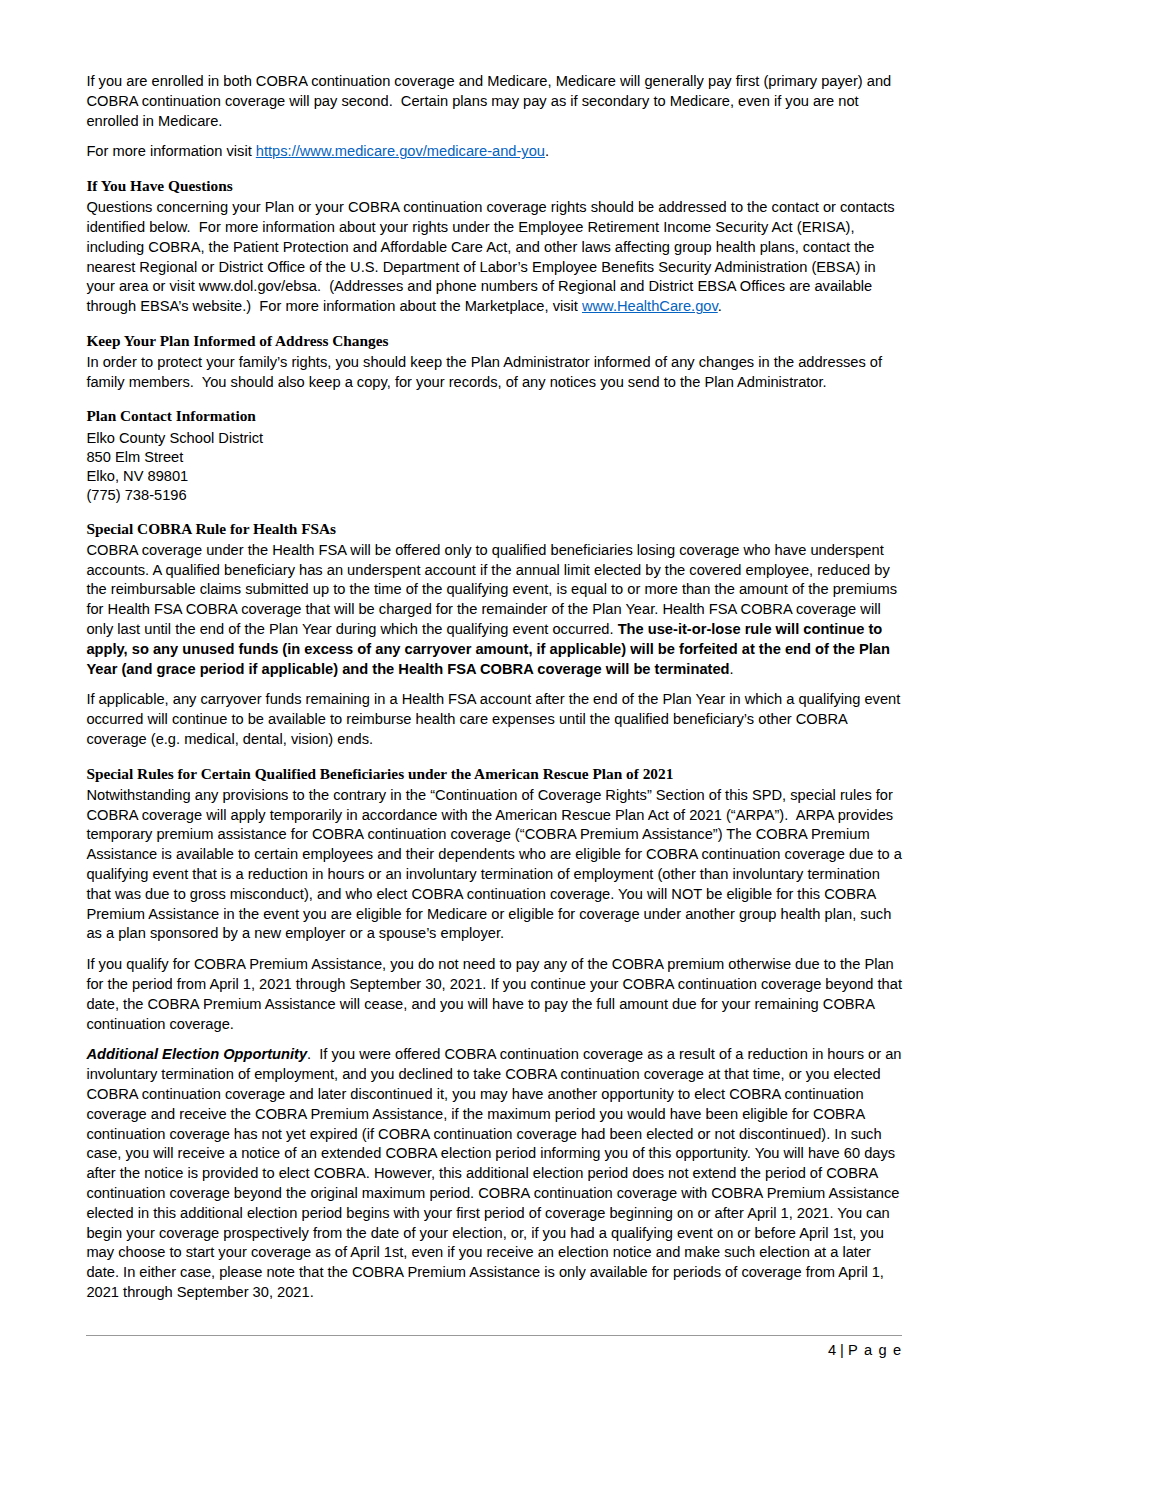If you are enrolled in both COBRA continuation coverage and Medicare, Medicare will generally pay first (primary payer) and COBRA continuation coverage will pay second. Certain plans may pay as if secondary to Medicare, even if you are not enrolled in Medicare.
For more information visit https://www.medicare.gov/medicare-and-you.
If You Have Questions
Questions concerning your Plan or your COBRA continuation coverage rights should be addressed to the contact or contacts identified below. For more information about your rights under the Employee Retirement Income Security Act (ERISA), including COBRA, the Patient Protection and Affordable Care Act, and other laws affecting group health plans, contact the nearest Regional or District Office of the U.S. Department of Labor’s Employee Benefits Security Administration (EBSA) in your area or visit www.dol.gov/ebsa. (Addresses and phone numbers of Regional and District EBSA Offices are available through EBSA’s website.) For more information about the Marketplace, visit www.HealthCare.gov.
Keep Your Plan Informed of Address Changes
In order to protect your family’s rights, you should keep the Plan Administrator informed of any changes in the addresses of family members. You should also keep a copy, for your records, of any notices you send to the Plan Administrator.
Plan Contact Information
Elko County School District
850 Elm Street
Elko, NV 89801
(775) 738-5196
Special COBRA Rule for Health FSAs
COBRA coverage under the Health FSA will be offered only to qualified beneficiaries losing coverage who have underspent accounts. A qualified beneficiary has an underspent account if the annual limit elected by the covered employee, reduced by the reimbursable claims submitted up to the time of the qualifying event, is equal to or more than the amount of the premiums for Health FSA COBRA coverage that will be charged for the remainder of the Plan Year. Health FSA COBRA coverage will only last until the end of the Plan Year during which the qualifying event occurred. The use-it-or-lose rule will continue to apply, so any unused funds (in excess of any carryover amount, if applicable) will be forfeited at the end of the Plan Year (and grace period if applicable) and the Health FSA COBRA coverage will be terminated.
If applicable, any carryover funds remaining in a Health FSA account after the end of the Plan Year in which a qualifying event occurred will continue to be available to reimburse health care expenses until the qualified beneficiary’s other COBRA coverage (e.g. medical, dental, vision) ends.
Special Rules for Certain Qualified Beneficiaries under the American Rescue Plan of 2021
Notwithstanding any provisions to the contrary in the “Continuation of Coverage Rights” Section of this SPD, special rules for COBRA coverage will apply temporarily in accordance with the American Rescue Plan Act of 2021 (“ARPA”). ARPA provides temporary premium assistance for COBRA continuation coverage (“COBRA Premium Assistance”) The COBRA Premium Assistance is available to certain employees and their dependents who are eligible for COBRA continuation coverage due to a qualifying event that is a reduction in hours or an involuntary termination of employment (other than involuntary termination that was due to gross misconduct), and who elect COBRA continuation coverage. You will NOT be eligible for this COBRA Premium Assistance in the event you are eligible for Medicare or eligible for coverage under another group health plan, such as a plan sponsored by a new employer or a spouse’s employer.
If you qualify for COBRA Premium Assistance, you do not need to pay any of the COBRA premium otherwise due to the Plan for the period from April 1, 2021 through September 30, 2021. If you continue your COBRA continuation coverage beyond that date, the COBRA Premium Assistance will cease, and you will have to pay the full amount due for your remaining COBRA continuation coverage.
Additional Election Opportunity. If you were offered COBRA continuation coverage as a result of a reduction in hours or an involuntary termination of employment, and you declined to take COBRA continuation coverage at that time, or you elected COBRA continuation coverage and later discontinued it, you may have another opportunity to elect COBRA continuation coverage and receive the COBRA Premium Assistance, if the maximum period you would have been eligible for COBRA continuation coverage has not yet expired (if COBRA continuation coverage had been elected or not discontinued). In such case, you will receive a notice of an extended COBRA election period informing you of this opportunity. You will have 60 days after the notice is provided to elect COBRA. However, this additional election period does not extend the period of COBRA continuation coverage beyond the original maximum period. COBRA continuation coverage with COBRA Premium Assistance elected in this additional election period begins with your first period of coverage beginning on or after April 1, 2021. You can begin your coverage prospectively from the date of your election, or, if you had a qualifying event on or before April 1st, you may choose to start your coverage as of April 1st, even if you receive an election notice and make such election at a later date. In either case, please note that the COBRA Premium Assistance is only available for periods of coverage from April 1, 2021 through September 30, 2021.
4 | P a g e